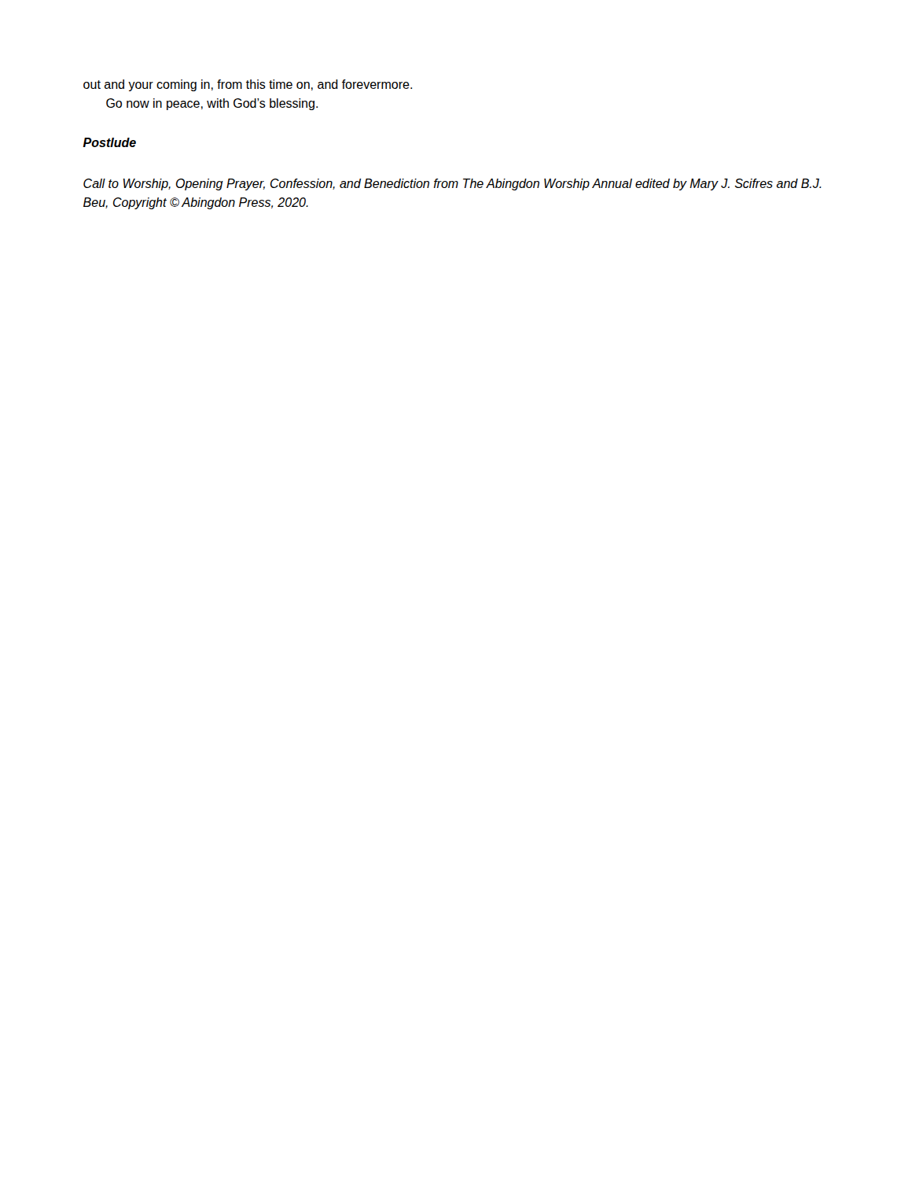out and your coming in, from this time on, and forevermore.
Go now in peace, with God’s blessing.
Postlude
Call to Worship, Opening Prayer, Confession, and Benediction from The Abingdon Worship Annual edited by Mary J. Scifres and B.J. Beu, Copyright © Abingdon Press, 2020.